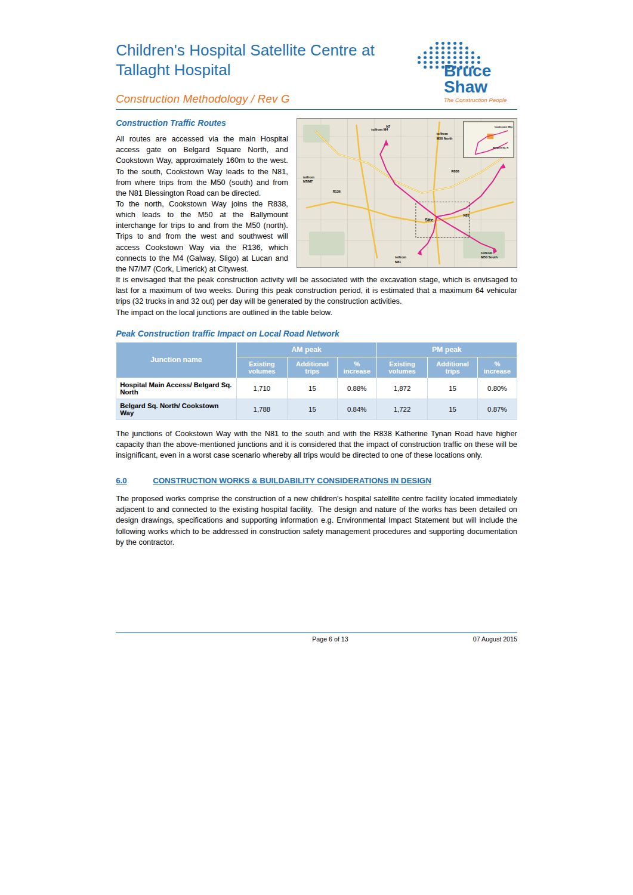Children's Hospital Satellite Centre at
Tallaght Hospital
Construction Methodology / Rev G
Bruce
Shaw
The Construction People
Construction Traffic Routes
All routes are accessed via the main Hospital access gate on Belgard Square North, and Cookstown Way, approximately 160m to the west. To the south, Cookstown Way leads to the N81, from where trips from the M50 (south) and from the N81 Blessington Road can be directed.
To the north, Cookstown Way joins the R838, which leads to the M50 at the Ballymount interchange for trips to and from the M50 (north). Trips to and from the west and southwest will access Cookstown Way via the R136, which connects to the M4 (Galway, Sligo) at Lucan and the N7/M7 (Cork, Limerick) at Citywest.
It is envisaged that the peak construction activity will be associated with the excavation stage, which is envisaged to last for a maximum of two weeks. During this peak construction period, it is estimated that a maximum 64 vehicular trips (32 trucks in and 32 out) per day will be generated by the construction activities.
The impact on the local junctions are outlined in the table below.
Peak Construction traffic Impact on Local Road Network
| Junction name | AM peak | PM peak |
| --- | --- | --- |
| Existing volumes | Additional trips | % increase | Existing volumes | Additional trips | % increase |
| Hospital Main Access/ Belgard Sq. North | 1,710 | 15 | 0.88% | 1,872 | 15 | 0.80% |
| Belgard Sq. North/ Cookstown Way | 1,788 | 15 | 0.84% | 1,722 | 15 | 0.87% |
The junctions of Cookstown Way with the N81 to the south and with the R838 Katherine Tynan Road have higher capacity than the above-mentioned junctions and it is considered that the impact of construction traffic on these will be insignificant, even in a worst case scenario whereby all trips would be directed to one of these locations only.
6.0 CONSTRUCTION WORKS & BUILDABILITY CONSIDERATIONS IN DESIGN
The proposed works comprise the construction of a new children's hospital satellite centre facility located immediately adjacent to and connected to the existing hospital facility. The design and nature of the works has been detailed on design drawings, specifications and supporting information e.g. Environmental Impact Statement but will include the following works which to be addressed in construction safety management procedures and supporting documentation by the contractor.
Page 6 of 13
07 August 2015